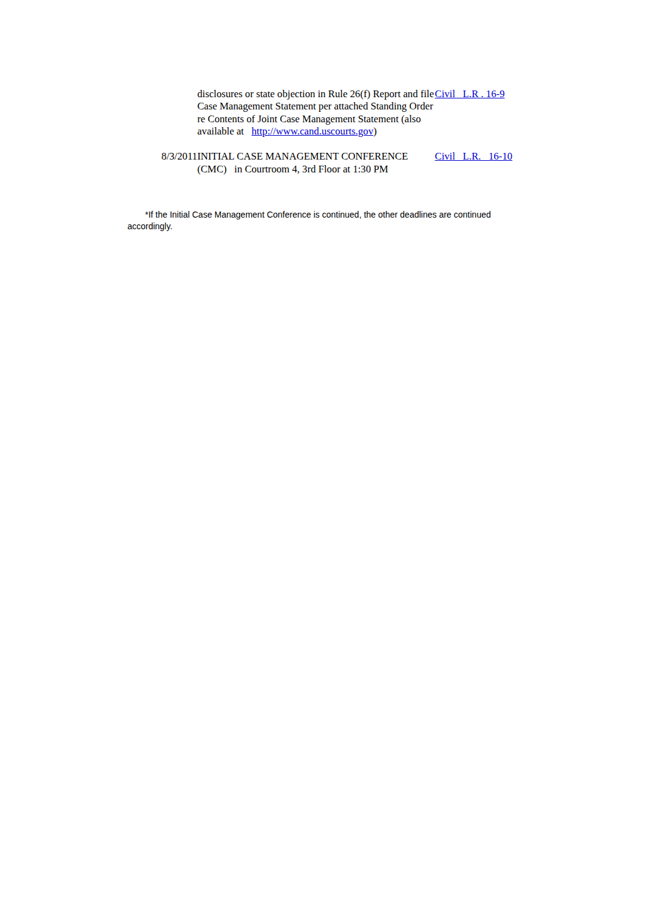| | disclosures or state objection in Rule 26(f) Report and file Case Management Statement per attached Standing Order re Contents of Joint Case Management Statement (also available at http://www.cand.uscourts.gov ) | Civil _L.R . 16-9 |
| 8/3/2011 | INITIAL CASE MANAGEMENT CONFERENCE (CMC) in Courtroom 4, 3rd Floor at 1:30 PM | Civil _L.R. 16-10 |
*If the Initial Case Management Conference is continued, the other deadlines are continued accordingly.